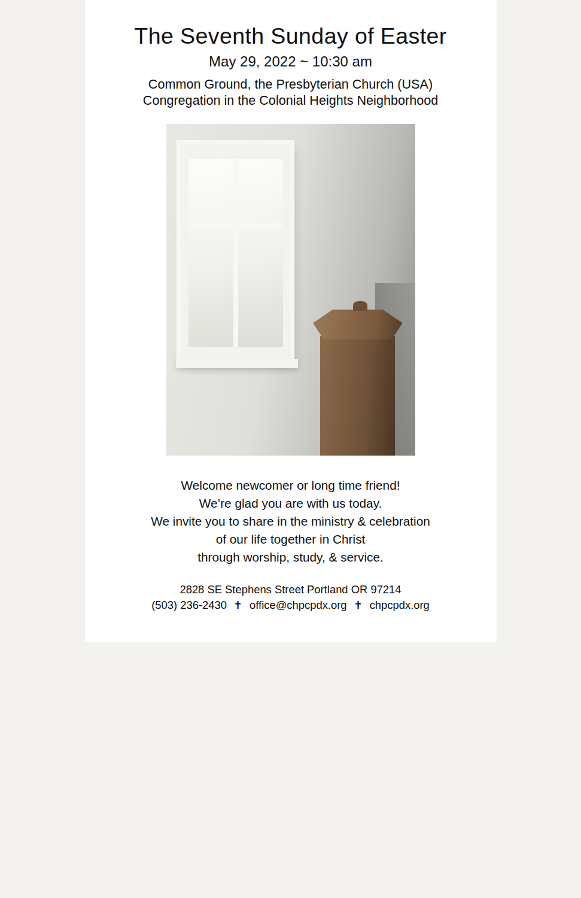The Seventh Sunday of Easter
May 29, 2022 ~ 10:30 am
Common Ground, the Presbyterian Church (USA)
Congregation in the Colonial Heights Neighborhood
Welcome newcomer or long time friend!
We’re glad you are with us today.
We invite you to share in the ministry & celebration
of our life together in Christ
through worship, study, & service.
2828 SE Stephens Street Portland OR 97214 (503) 236-2430 ✝ office@chpcpdx.org ✝ chpcpdx.org